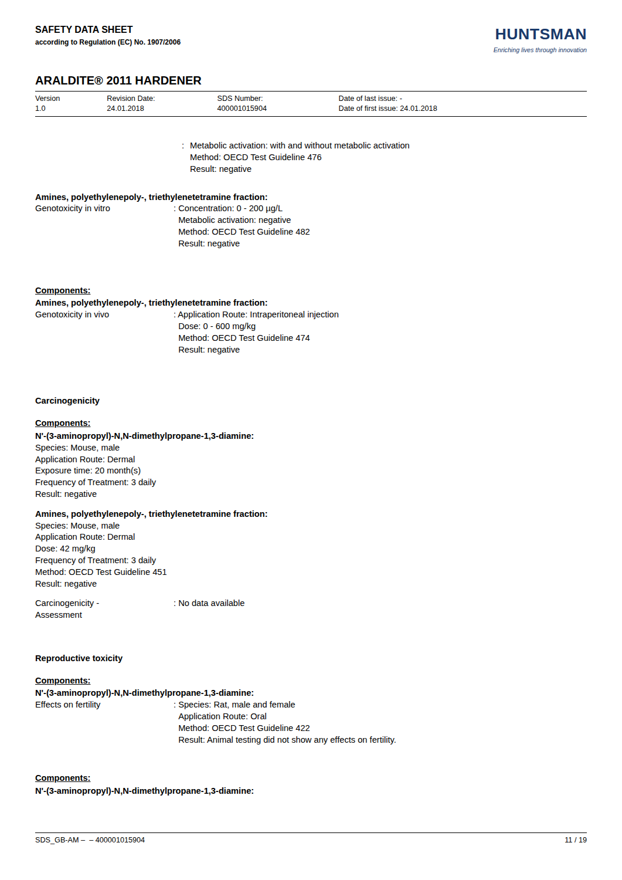SAFETY DATA SHEET
according to Regulation (EC) No. 1907/2006
HUNTSMAN
Enriching lives through innovation
ARALDITE® 2011 HARDENER
| Version 1.0 | Revision Date: 24.01.2018 | SDS Number: 400001015904 | Date of last issue: - Date of first issue: 24.01.2018 |
: Metabolic activation: with and without metabolic activation
Method: OECD Test Guideline 476
Result: negative
Amines, polyethylenepoly-, triethylenetetramine fraction:
Genotoxicity in vitro : Concentration: 0 - 200 µg/L
Metabolic activation: negative
Method: OECD Test Guideline 482
Result: negative
Components:
Amines, polyethylenepoly-, triethylenetetramine fraction:
Genotoxicity in vivo : Application Route: Intraperitoneal injection
Dose: 0 - 600 mg/kg
Method: OECD Test Guideline 474
Result: negative
Carcinogenicity
Components:
N'-(3-aminopropyl)-N,N-dimethylpropane-1,3-diamine:
Species: Mouse, male
Application Route: Dermal
Exposure time: 20 month(s)
Frequency of Treatment: 3 daily
Result: negative
Amines, polyethylenepoly-, triethylenetetramine fraction:
Species: Mouse, male
Application Route: Dermal
Dose: 42 mg/kg
Frequency of Treatment: 3 daily
Method: OECD Test Guideline 451
Result: negative
Carcinogenicity -
Assessment: No data available
Reproductive toxicity
Components:
N'-(3-aminopropyl)-N,N-dimethylpropane-1,3-diamine:
Effects on fertility : Species: Rat, male and female
Application Route: Oral
Method: OECD Test Guideline 422
Result: Animal testing did not show any effects on fertility.
Components:
N'-(3-aminopropyl)-N,N-dimethylpropane-1,3-diamine:
SDS_GB-AM – – 400001015904 11 / 19